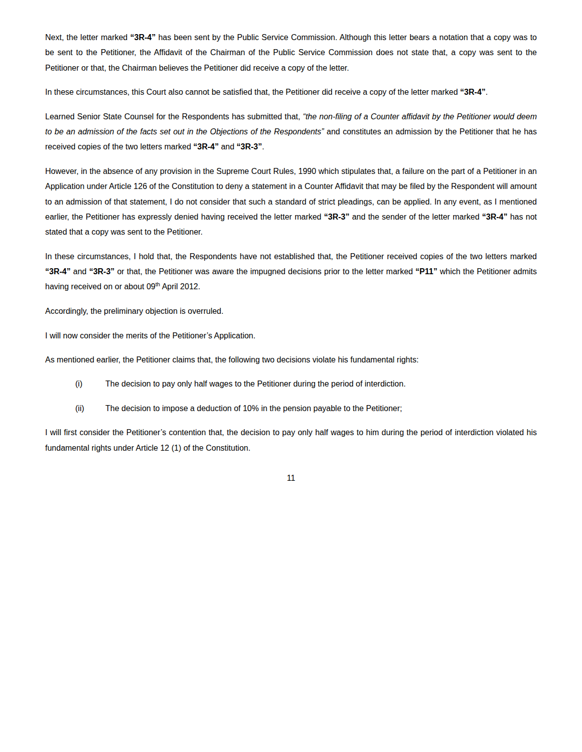Next, the letter marked “3R-4” has been sent by the Public Service Commission. Although this letter bears a notation that a copy was to be sent to the Petitioner, the Affidavit of the Chairman of the Public Service Commission does not state that, a copy was sent to the Petitioner or that, the Chairman believes the Petitioner did receive a copy of the letter.
In these circumstances, this Court also cannot be satisfied that, the Petitioner did receive a copy of the letter marked “3R-4”.
Learned Senior State Counsel for the Respondents has submitted that, “the non-filing of a Counter affidavit by the Petitioner would deem to be an admission of the facts set out in the Objections of the Respondents” and constitutes an admission by the Petitioner that he has received copies of the two letters marked “3R-4” and “3R-3”.
However, in the absence of any provision in the Supreme Court Rules, 1990 which stipulates that, a failure on the part of a Petitioner in an Application under Article 126 of the Constitution to deny a statement in a Counter Affidavit that may be filed by the Respondent will amount to an admission of that statement, I do not consider that such a standard of strict pleadings, can be applied. In any event, as I mentioned earlier, the Petitioner has expressly denied having received the letter marked “3R-3” and the sender of the letter marked “3R-4” has not stated that a copy was sent to the Petitioner.
In these circumstances, I hold that, the Respondents have not established that, the Petitioner received copies of the two letters marked “3R-4” and “3R-3” or that, the Petitioner was aware the impugned decisions prior to the letter marked “P11” which the Petitioner admits having received on or about 09th April 2012.
Accordingly, the preliminary objection is overruled.
I will now consider the merits of the Petitioner’s Application.
As mentioned earlier, the Petitioner claims that, the following two decisions violate his fundamental rights:
(i)
The decision to pay only half wages to the Petitioner during the period of interdiction.
(ii)
The decision to impose a deduction of 10% in the pension payable to the Petitioner;
I will first consider the Petitioner’s contention that, the decision to pay only half wages to him during the period of interdiction violated his fundamental rights under Article 12 (1) of the Constitution.
11